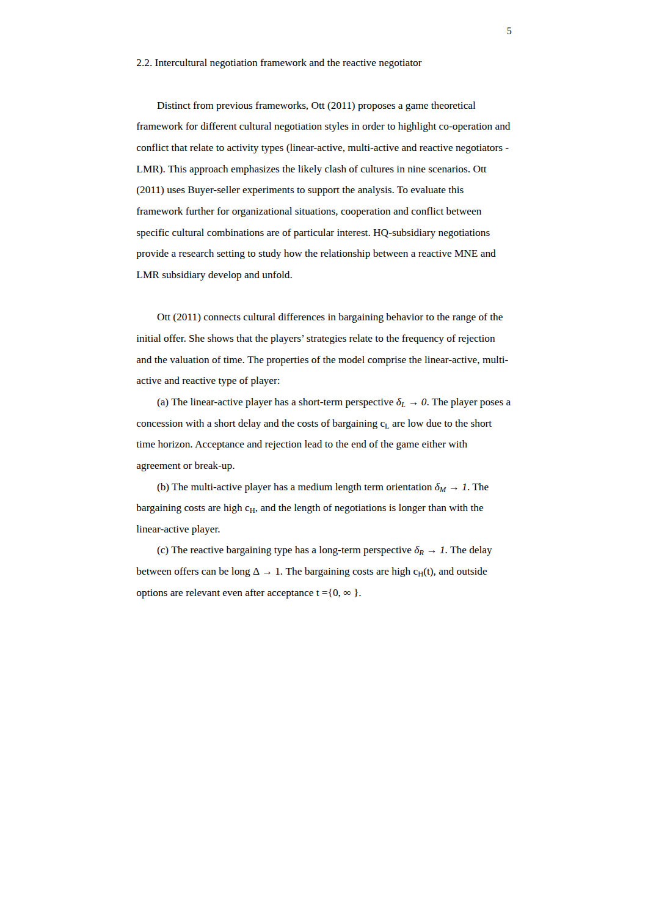5
2.2. Intercultural negotiation framework and the reactive negotiator
Distinct from previous frameworks, Ott (2011) proposes a game theoretical framework for different cultural negotiation styles in order to highlight co-operation and conflict that relate to activity types (linear-active, multi-active and reactive negotiators - LMR). This approach emphasizes the likely clash of cultures in nine scenarios. Ott (2011) uses Buyer-seller experiments to support the analysis. To evaluate this framework further for organizational situations, cooperation and conflict between specific cultural combinations are of particular interest. HQ-subsidiary negotiations provide a research setting to study how the relationship between a reactive MNE and LMR subsidiary develop and unfold.
Ott (2011) connects cultural differences in bargaining behavior to the range of the initial offer. She shows that the players’ strategies relate to the frequency of rejection and the valuation of time. The properties of the model comprise the linear-active, multi-active and reactive type of player:
(a) The linear-active player has a short-term perspective δL → 0. The player poses a concession with a short delay and the costs of bargaining cL are low due to the short time horizon. Acceptance and rejection lead to the end of the game either with agreement or break-up.
(b) The multi-active player has a medium length term orientation δM → 1. The bargaining costs are high cH, and the length of negotiations is longer than with the linear-active player.
(c) The reactive bargaining type has a long-term perspective δR → 1. The delay between offers can be long Δ → 1. The bargaining costs are high cH(t), and outside options are relevant even after acceptance t ={0, ∞ }.